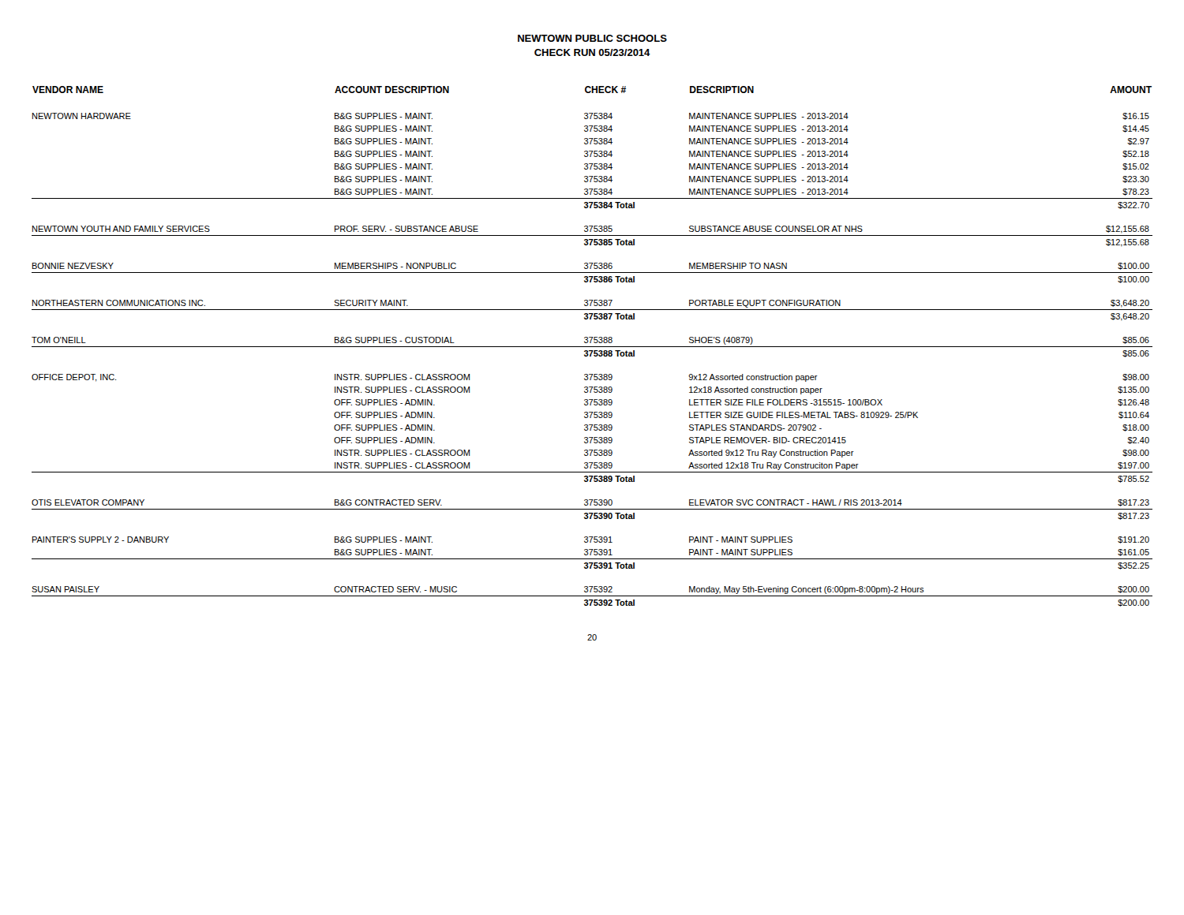NEWTOWN PUBLIC SCHOOLS
CHECK RUN 05/23/2014
| VENDOR NAME | ACCOUNT DESCRIPTION | CHECK # | DESCRIPTION | AMOUNT |
| --- | --- | --- | --- | --- |
| NEWTOWN HARDWARE | B&G SUPPLIES - MAINT. | 375384 | MAINTENANCE SUPPLIES - 2013-2014 | $16.15 |
| | B&G SUPPLIES - MAINT. | 375384 | MAINTENANCE SUPPLIES - 2013-2014 | $14.45 |
| | B&G SUPPLIES - MAINT. | 375384 | MAINTENANCE SUPPLIES - 2013-2014 | $2.97 |
| | B&G SUPPLIES - MAINT. | 375384 | MAINTENANCE SUPPLIES - 2013-2014 | $52.18 |
| | B&G SUPPLIES - MAINT. | 375384 | MAINTENANCE SUPPLIES - 2013-2014 | $15.02 |
| | B&G SUPPLIES - MAINT. | 375384 | MAINTENANCE SUPPLIES - 2013-2014 | $23.30 |
| | B&G SUPPLIES - MAINT. | 375384 | MAINTENANCE SUPPLIES - 2013-2014 | $78.23 |
| | | 375384 Total | | $322.70 |
| NEWTOWN YOUTH AND FAMILY SERVICES | PROF. SERV. - SUBSTANCE ABUSE | 375385 | SUBSTANCE ABUSE COUNSELOR AT NHS | $12,155.68 |
| | | 375385 Total | | $12,155.68 |
| BONNIE NEZVESKY | MEMBERSHIPS - NONPUBLIC | 375386 | MEMBERSHIP TO NASN | $100.00 |
| | | 375386 Total | | $100.00 |
| NORTHEASTERN COMMUNICATIONS INC. | SECURITY MAINT. | 375387 | PORTABLE EQUPT CONFIGURATION | $3,648.20 |
| | | 375387 Total | | $3,648.20 |
| TOM O'NEILL | B&G SUPPLIES - CUSTODIAL | 375388 | SHOE'S (40879) | $85.06 |
| | | 375388 Total | | $85.06 |
| OFFICE DEPOT, INC. | INSTR. SUPPLIES - CLASSROOM | 375389 | 9x12 Assorted construction paper | $98.00 |
| | INSTR. SUPPLIES - CLASSROOM | 375389 | 12x18 Assorted construction paper | $135.00 |
| | OFF. SUPPLIES - ADMIN. | 375389 | LETTER SIZE FILE FOLDERS -315515- 100/BOX | $126.48 |
| | OFF. SUPPLIES - ADMIN. | 375389 | LETTER SIZE GUIDE FILES-METAL TABS- 810929- 25/PK | $110.64 |
| | OFF. SUPPLIES - ADMIN. | 375389 | STAPLES STANDARDS- 207902 - | $18.00 |
| | OFF. SUPPLIES - ADMIN. | 375389 | STAPLE REMOVER- BID- CREC201415 | $2.40 |
| | INSTR. SUPPLIES - CLASSROOM | 375389 | Assorted 9x12 Tru Ray Construction Paper | $98.00 |
| | INSTR. SUPPLIES - CLASSROOM | 375389 | Assorted 12x18 Tru Ray Construciton Paper | $197.00 |
| | | 375389 Total | | $785.52 |
| OTIS ELEVATOR COMPANY | B&G CONTRACTED SERV. | 375390 | ELEVATOR SVC CONTRACT - HAWL / RIS 2013-2014 | $817.23 |
| | | 375390 Total | | $817.23 |
| PAINTER'S SUPPLY 2 - DANBURY | B&G SUPPLIES - MAINT. | 375391 | PAINT - MAINT SUPPLIES | $191.20 |
| | B&G SUPPLIES - MAINT. | 375391 | PAINT - MAINT SUPPLIES | $161.05 |
| | | 375391 Total | | $352.25 |
| SUSAN PAISLEY | CONTRACTED SERV. - MUSIC | 375392 | Monday, May 5th-Evening Concert (6:00pm-8:00pm)-2 Hours | $200.00 |
| | | 375392 Total | | $200.00 |
20